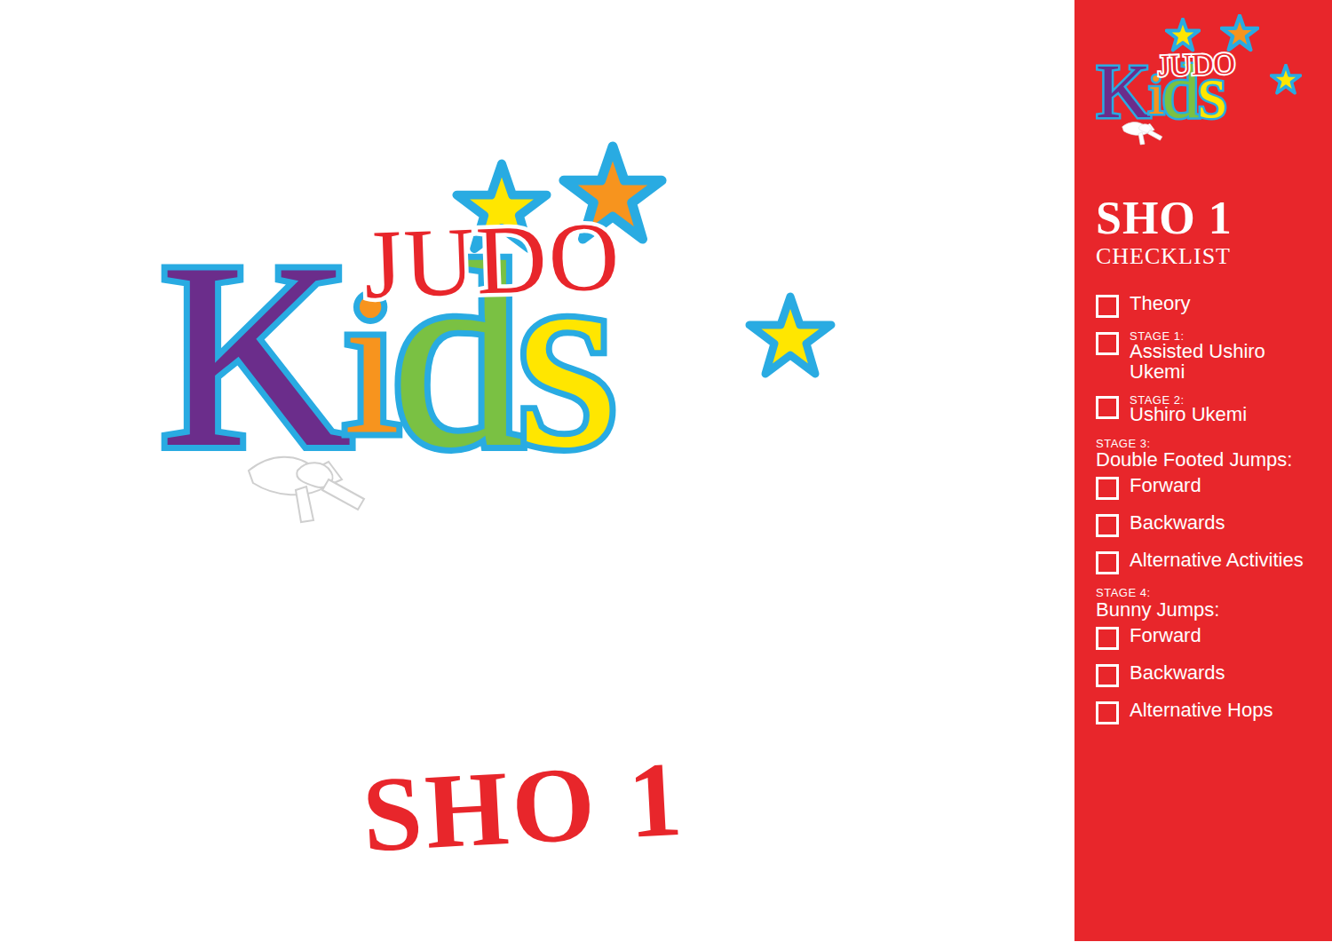Kids
JUDO
SHO 1
Kids
JUDO
SHO 1
CHECKLIST
Theory
STAGE 1: Assisted Ushiro Ukemi
STAGE 2: Ushiro Ukemi
STAGE 3: Double Footed Jumps:
Forward
Backwards
Alternative Activities
STAGE 4: Bunny Jumps:
Forward
Backwards
Alternative Hops